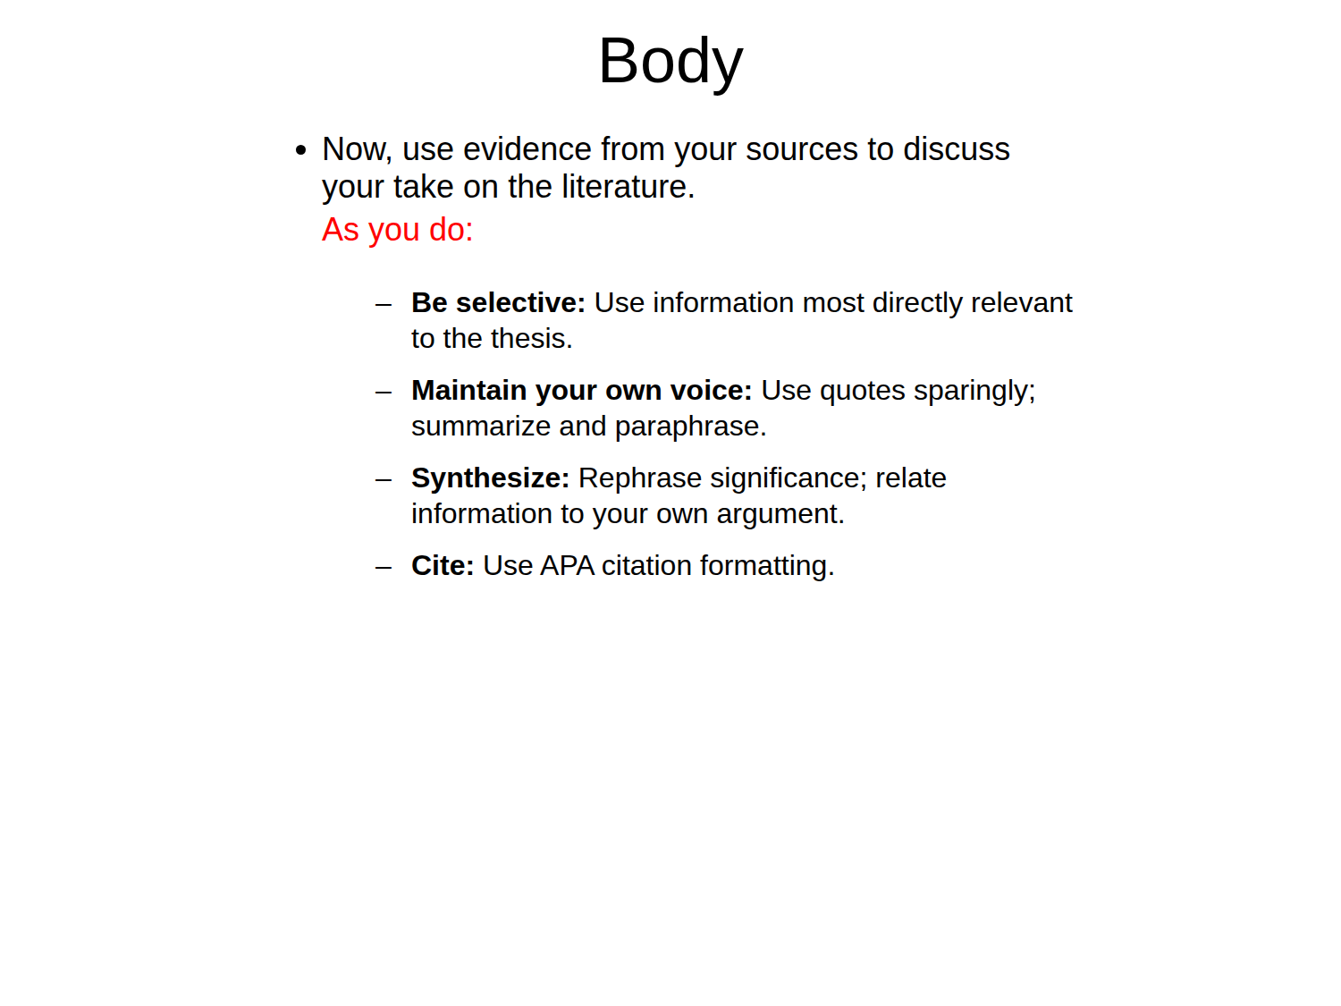Body
Now, use evidence from your sources to discuss your take on the literature.
As you do:
Be selective: Use information most directly relevant to the thesis.
Maintain your own voice: Use quotes sparingly; summarize and paraphrase.
Synthesize: Rephrase significance; relate information to your own argument.
Cite: Use APA citation formatting.